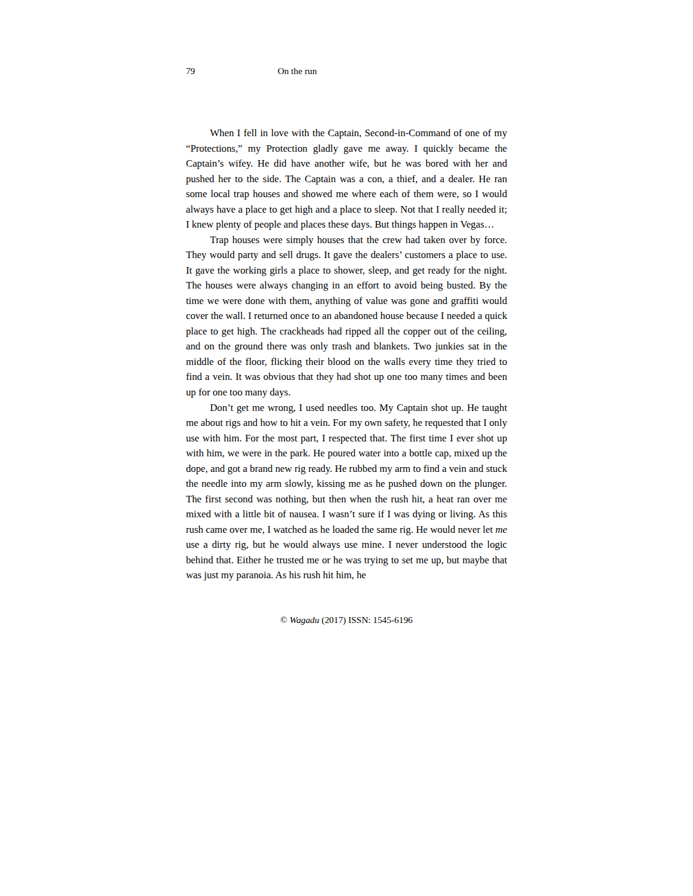79 On the run
When I fell in love with the Captain, Second-in-Command of one of my “Protections,” my Protection gladly gave me away. I quickly became the Captain’s wifey. He did have another wife, but he was bored with her and pushed her to the side. The Captain was a con, a thief, and a dealer. He ran some local trap houses and showed me where each of them were, so I would always have a place to get high and a place to sleep. Not that I really needed it; I knew plenty of people and places these days. But things happen in Vegas…
Trap houses were simply houses that the crew had taken over by force. They would party and sell drugs. It gave the dealers’ customers a place to use. It gave the working girls a place to shower, sleep, and get ready for the night. The houses were always changing in an effort to avoid being busted. By the time we were done with them, anything of value was gone and graffiti would cover the wall. I returned once to an abandoned house because I needed a quick place to get high. The crackheads had ripped all the copper out of the ceiling, and on the ground there was only trash and blankets. Two junkies sat in the middle of the floor, flicking their blood on the walls every time they tried to find a vein. It was obvious that they had shot up one too many times and been up for one too many days.
Don’t get me wrong, I used needles too. My Captain shot up. He taught me about rigs and how to hit a vein. For my own safety, he requested that I only use with him. For the most part, I respected that. The first time I ever shot up with him, we were in the park. He poured water into a bottle cap, mixed up the dope, and got a brand new rig ready. He rubbed my arm to find a vein and stuck the needle into my arm slowly, kissing me as he pushed down on the plunger. The first second was nothing, but then when the rush hit, a heat ran over me mixed with a little bit of nausea. I wasn’t sure if I was dying or living. As this rush came over me, I watched as he loaded the same rig. He would never let me use a dirty rig, but he would always use mine. I never understood the logic behind that. Either he trusted me or he was trying to set me up, but maybe that was just my paranoia. As his rush hit him, he
© Wagadu (2017) ISSN: 1545-6196